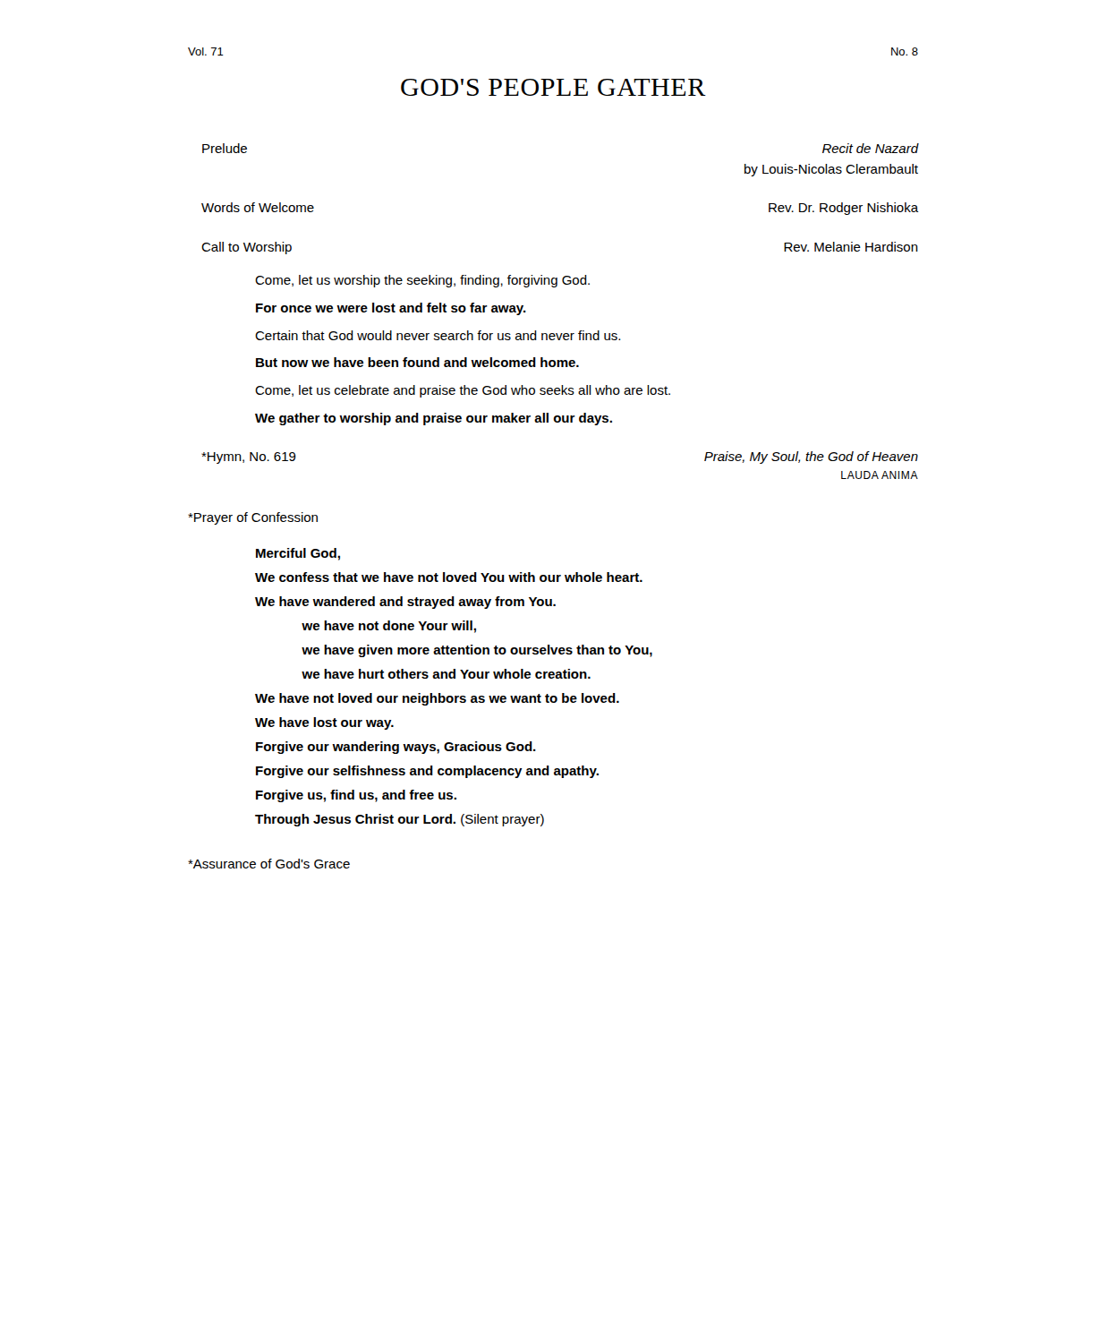Vol. 71 No. 8
GOD'S PEOPLE GATHER
Prelude
Recit de Nazard
by Louis-Nicolas Clerambault
Words of Welcome
Rev. Dr. Rodger Nishioka
Call to Worship
Rev. Melanie Hardison
Come, let us worship the seeking, finding, forgiving God.
For once we were lost and felt so far away.
Certain that God would never search for us and never find us.
But now we have been found and welcomed home.
Come, let us celebrate and praise the God who seeks all who are lost.
We gather to worship and praise our maker all our days.
*Hymn, No. 619
Praise, My Soul, the God of Heaven LAUDA ANIMA
*Prayer of Confession
Merciful God,
We confess that we have not loved You with our whole heart.
We have wandered and strayed away from You.
we have not done Your will,
we have given more attention to ourselves than to You,
we have hurt others and Your whole creation.
We have not loved our neighbors as we want to be loved.
We have lost our way.
Forgive our wandering ways, Gracious God.
Forgive our selfishness and complacency and apathy.
Forgive us, find us, and free us.
Through Jesus Christ our Lord. (Silent prayer)
*Assurance of God's Grace